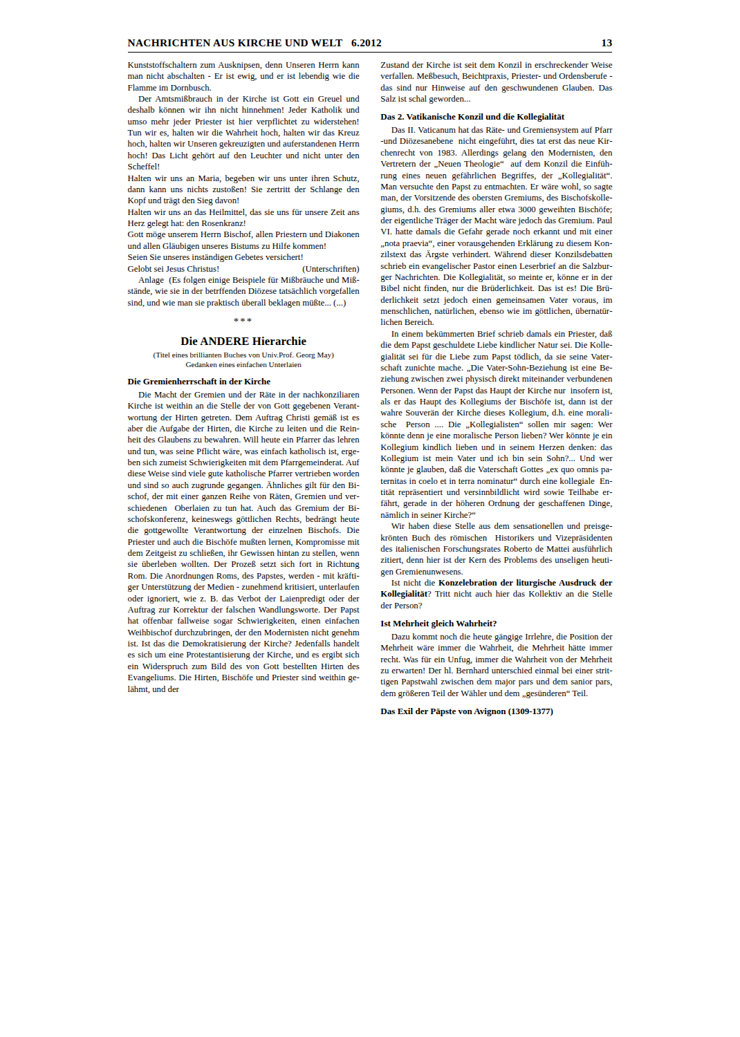Nachrichten aus Kirche und Welt 6.2012
13
Kunststoffschaltern zum Ausknipsen, denn Unseren Herrn kann man nicht abschalten - Er ist ewig, und er ist lebendig wie die Flamme im Dornbusch.
Der Amtsmißbrauch in der Kirche ist Gott ein Greuel und deshalb können wir ihn nicht hinnehmen! Jeder Katholik und umso mehr jeder Priester ist hier verpflichtet zu widerstehen! Tun wir es, halten wir die Wahrheit hoch, halten wir das Kreuz hoch, halten wir Unseren gekreuzigten und auferstandenen Herrn hoch! Das Licht gehört auf den Leuchter und nicht unter den Scheffel!
Halten wir uns an Maria, begeben wir uns unter ihren Schutz, dann kann uns nichts zustoßen! Sie zertritt der Schlange den Kopf und trägt den Sieg davon!
Halten wir uns an das Heilmittel, das sie uns für unsere Zeit ans Herz gelegt hat: den Rosenkranz!
Gott möge unserem Herrn Bischof, allen Priestern und Diakonen und allen Gläubigen unseres Bistums zu Hilfe kommen!
Seien Sie unseres inständigen Gebetes versichert!
Gelobt sei Jesus Christus!(Unterschriften)
Anlage (Es folgen einige Beispiele für Mißbräuche und Mißstände, wie sie in der betrffenden Diözese tatsächlich vorgefallen sind, und wie man sie praktisch überall beklagen müßte... (...)
***
Die ANDERE Hierarchie
(Titel eines brillianten Buches von Univ.Prof. Georg May)
Gedanken eines einfachen Unterlaien
Die Gremienherrschaft in der Kirche
Die Macht der Gremien und der Räte in der nachkonziliaren Kirche ist weithin an die Stelle der von Gott gegebenen Verantwortung der Hirten getreten. Dem Auftrag Christi gemäß ist es aber die Aufgabe der Hirten, die Kirche zu leiten und die Reinheit des Glaubens zu bewahren. Will heute ein Pfarrer das lehren und tun, was seine Pflicht wäre, was einfach katholisch ist, ergeben sich zumeist Schwierigkeiten mit dem Pfarrgemeinderat. Auf diese Weise sind viele gute katholische Pfarrer vertrieben worden und sind so auch zugrunde gegangen. Ähnliches gilt für den Bischof, der mit einer ganzen Reihe von Räten, Gremien und verschiedenen Oberlaien zu tun hat. Auch das Gremium der Bischofskonferenz, keineswegs göttlichen Rechts, bedrängt heute die gottgewollte Verantwortung der einzelnen Bischofs. Die Priester und auch die Bischöfe mußten lernen, Kompromisse mit dem Zeitgeist zu schließen, ihr Gewissen hintan zu stellen, wenn sie überleben wollten. Der Prozeß setzt sich fort in Richtung Rom. Die Anordnungen Roms, des Papstes, werden - mit kräftiger Unterstützung der Medien - zunehmend kritisiert, unterlaufen oder ignoriert, wie z. B. das Verbot der Laienpredigt oder der Auftrag zur Korrektur der falschen Wandlungsworte. Der Papst hat offenbar fallweise sogar Schwierigkeiten, einen einfachen Weihbischof durchzubringen, der den Modernisten nicht genehm ist. Ist das die Demokratisierung der Kirche? Jedenfalls handelt es sich um eine Protestantisierung der Kirche, und es ergibt sich ein Widerspruch zum Bild des von Gott bestellten Hirten des Evangeliums. Die Hirten, Bischöfe und Priester sind weithin gelähmt, und der
Zustand der Kirche ist seit dem Konzil in erschreckender Weise verfallen. Meßbesuch, Beichtpraxis, Priester- und Ordensberufe - das sind nur Hinweise auf den geschwundenen Glauben. Das Salz ist schal geworden...
Das 2. Vatikanische Konzil und die Kollegialität
Das II. Vaticanum hat das Räte- und Gremiensystem auf Pfarr -und Diözesanebene nicht eingeführt, dies tat erst das neue Kirchenrecht von 1983. Allerdings gelang den Modernisten, den Vertretern der „Neuen Theologie“ auf dem Konzil die Einführung eines neuen gefährlichen Begriffes, der „Kollegialität“. Man versuchte den Papst zu entmachten. Er wäre wohl, so sagte man, der Vorsitzende des obersten Gremiums, des Bischofskollegiums, d.h. des Gremiums aller etwa 3000 geweihten Bischöfe; der eigentliche Träger der Macht wäre jedoch das Gremium. Paul VI. hatte damals die Gefahr gerade noch erkannt und mit einer „nota praevia“, einer vorausgehenden Erklärung zu diesem Konzilstext das Ärgste verhindert. Während dieser Konzilsdebatten schrieb ein evangelischer Pastor einen Leserbrief an die Salzburger Nachrichten. Die Kollegialität, so meinte er, könne er in der Bibel nicht finden, nur die Brüderlichkeit. Das ist es! Die Brüderlichkeit setzt jedoch einen gemeinsamen Vater voraus, im menschlichen, natürlichen, ebenso wie im göttlichen, übernatürlichen Bereich.
In einem bekümmerten Brief schrieb damals ein Priester, daß die dem Papst geschuldete Liebe kindlicher Natur sei. Die Kollegialität sei für die Liebe zum Papst tödlich, da sie seine Vaterschaft zunichte mache. „Die Vater-Sohn-Beziehung ist eine Beziehung zwischen zwei physisch direkt miteinander verbundenen Personen. Wenn der Papst das Haupt der Kirche nur insofern ist, als er das Haupt des Kollegiums der Bischöfe ist, dann ist der wahre Souverän der Kirche dieses Kollegium, d.h. eine moralische Person .... Die „Kollegialisten“ sollen mir sagen: Wer könnte denn je eine moralische Person lieben? Wer könnte je ein Kollegium kindlich lieben und in seinem Herzen denken: das Kollegium ist mein Vater und ich bin sein Sohn?... Und wer könnte je glauben, daß die Vaterschaft Gottes „ex quo omnis paternitas in coelo et in terra nominatur“ durch eine kollegiale Entität repräsentiert und versinnbildlicht wird sowie Teilhabe erfährt, gerade in der höheren Ordnung der geschaffenen Dinge, nämlich in seiner Kirche?“
Wir haben diese Stelle aus dem sensationellen und preisgekrönten Buch des römischen Historikers und Vizepräsidenten des italienischen Forschungsrates Roberto de Mattei ausführlich zitiert, denn hier ist der Kern des Problems des unseligen heutigen Gremienunwesens.
Ist nicht die Konzelebration der liturgische Ausdruck der Kollegialität? Tritt nicht auch hier das Kollektiv an die Stelle der Person?
Ist Mehrheit gleich Wahrheit?
Dazu kommt noch die heute gängige Irrlehre, die Position der Mehrheit wäre immer die Wahrheit, die Mehrheit hätte immer recht. Was für ein Unfug, immer die Wahrheit von der Mehrheit zu erwarten! Der hl. Bernhard unterschied einmal bei einer strittigen Papstwahl zwischen dem major pars und dem sanior pars, dem größeren Teil der Wähler und dem „gesünderen“ Teil.
Das Exil der Päpste von Avignon (1309-1377)